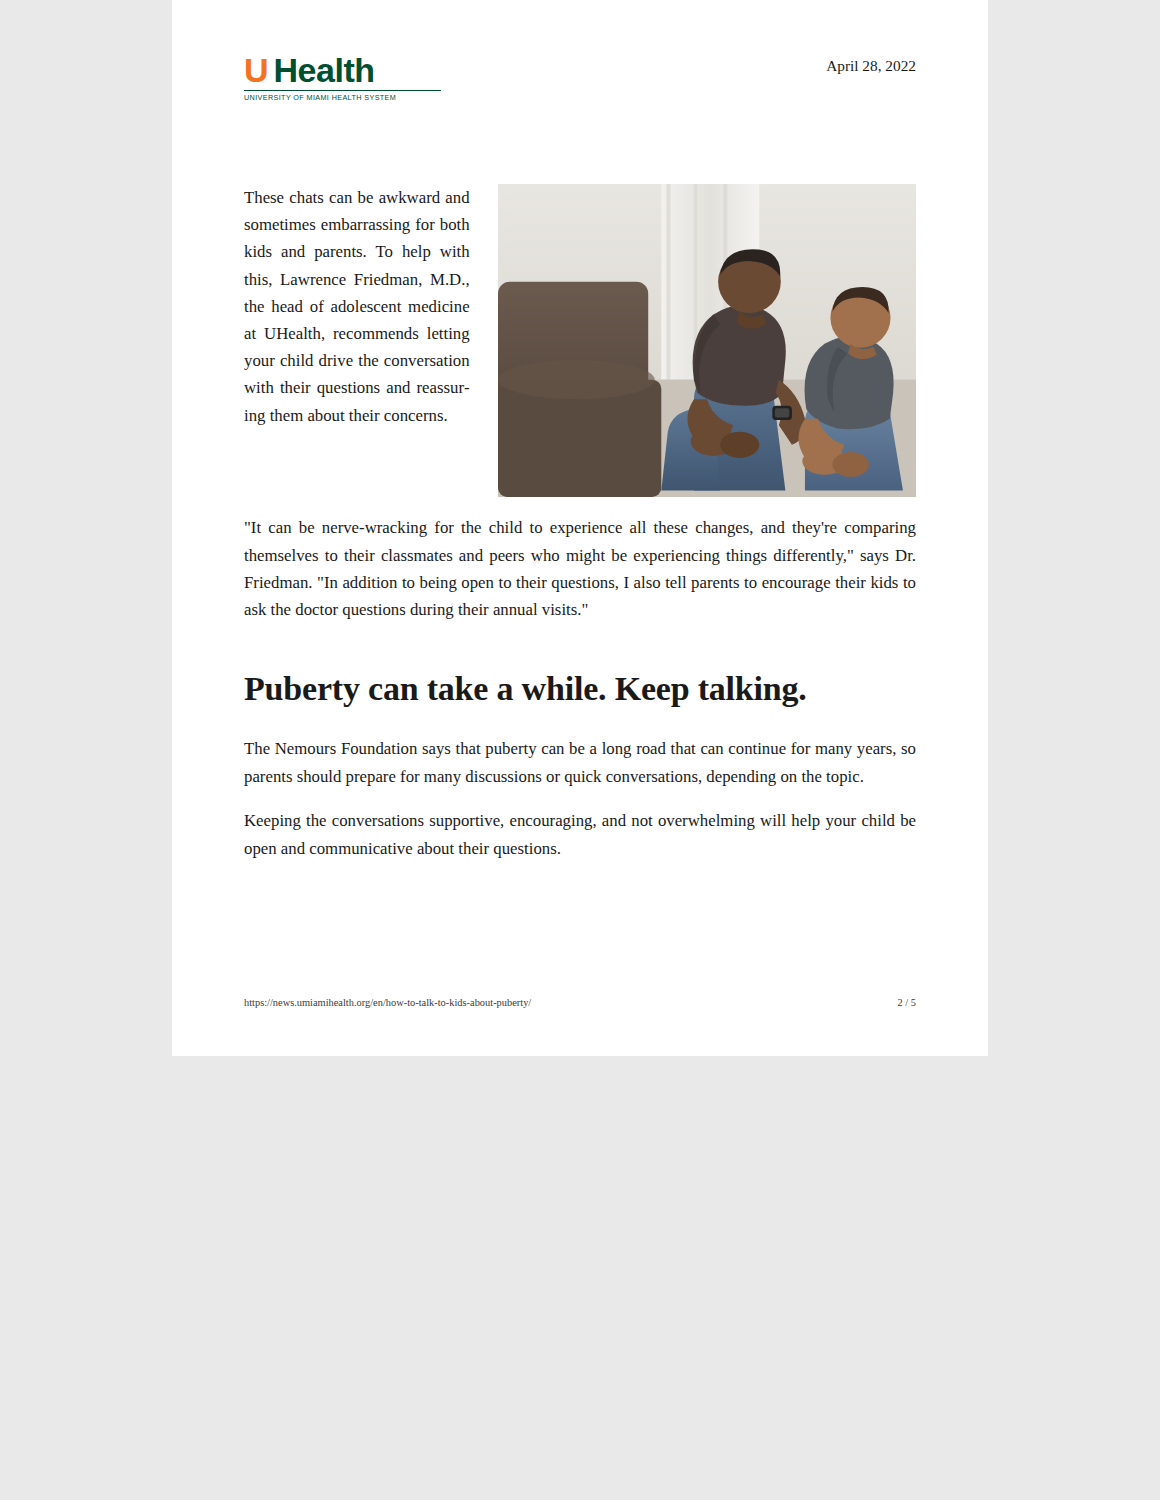UHealth
University of Miami Health System
April 28, 2022
These chats can be awkward and sometimes embarrassing for both kids and parents. To help with this, Lawrence Friedman, M.D., the head of adolescent medicine at UHealth, recommends letting your child drive the conversation with their questions and reassuring them about their concerns.
"It can be nerve-wracking for the child to experience all these changes, and they're comparing themselves to their classmates and peers who might be experiencing things differently," says Dr. Friedman. "In addition to being open to their questions, I also tell parents to encourage their kids to ask the doctor questions during their annual visits."
Puberty can take a while. Keep talking.
The Nemours Foundation says that puberty can be a long road that can continue for many years, so parents should prepare for many discussions or quick conversations, depending on the topic.
Keeping the conversations supportive, encouraging, and not overwhelming will help your child be open and communicative about their questions.
https://news.umiamihealth.org/en/how-to-talk-to-kids-about-puberty/ 2 / 5